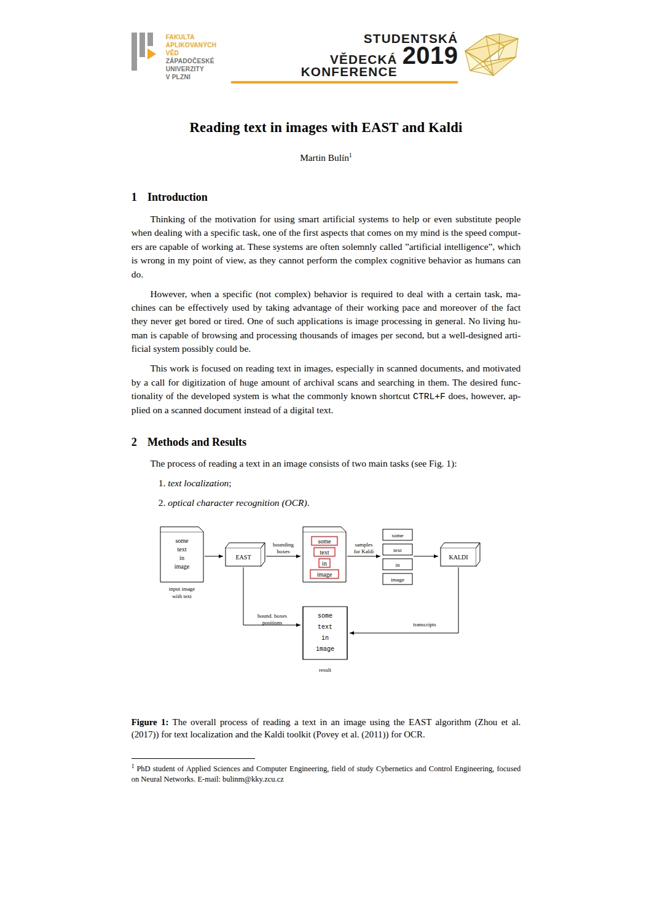FAKULTA
APLIKOVANÝCH VĚD
ZÁPADOČESKÉ
UNIVERZITY
V PLZNI
STUDENTSKÁ
VĚDECKÁ KONFERENCE 2019
Reading text in images with EAST and Kaldi
Martin Bulín1
1 Introduction
Thinking of the motivation for using smart artificial systems to help or even substitute people when dealing with a specific task, one of the first aspects that comes on my mind is the speed computers are capable of working at. These systems are often solemnly called ”artificial intelligence”, which is wrong in my point of view, as they cannot perform the complex cognitive behavior as humans can do.
However, when a specific (not complex) behavior is required to deal with a certain task, machines can be effectively used by taking advantage of their working pace and moreover of the fact they never get bored or tired. One of such applications is image processing in general. No living human is capable of browsing and processing thousands of images per second, but a well-designed artificial system possibly could be.
This work is focused on reading text in images, especially in scanned documents, and motivated by a call for digitization of huge amount of archival scans and searching in them. The desired functionality of the developed system is what the commonly known shortcut CTRL+F does, however, applied on a scanned document instead of a digital text.
2 Methods and Results
The process of reading a text in an image consists of two main tasks (see Fig. 1):
text localization;
optical character recognition (OCR).
some text in image input image with text EAST bounding boxes some text in image samples for Kaldi some text in image KALDI bound. boxes positions some text in image result transcripts
Figure 1: The overall process of reading a text in an image using the EAST algorithm (Zhou et al. (2017)) for text localization and the Kaldi toolkit (Povey et al. (2011)) for OCR.
1 PhD student of Applied Sciences and Computer Engineering, field of study Cybernetics and Control Engineering, focused on Neural Networks. E-mail: bulinm@kky.zcu.cz